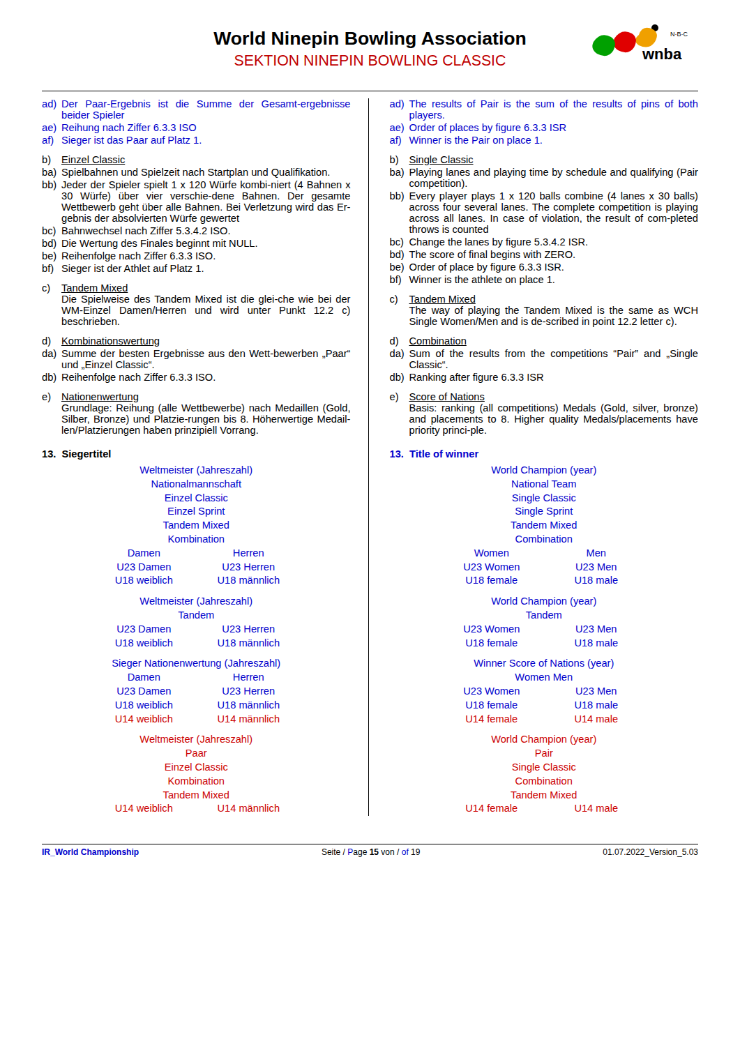World Ninepin Bowling Association
SEKTION NINEPIN BOWLING CLASSIC
wnba N·B·C
ad)
Der Paar-Ergebnis ist die Summe der Gesamt-ergebnisse beider Spieler
ae)
Reihung nach Ziffer 6.3.3 ISO
af)
Sieger ist das Paar auf Platz 1.
b)
Einzel Classic
ba)
Spielbahnen und Spielzeit nach Startplan und Qualifikation.
bb)
Jeder der Spieler spielt 1 x 120 Würfe kombi-niert (4 Bahnen x 30 Würfe) über vier verschie-dene Bahnen. Der gesamte Wettbewerb geht über alle Bahnen. Bei Verletzung wird das Er-gebnis der absolvierten Würfe gewertet
bc)
Bahnwechsel nach Ziffer 5.3.4.2 ISO.
bd)
Die Wertung des Finales beginnt mit NULL.
be)
Reihenfolge nach Ziffer 6.3.3 ISO.
bf)
Sieger ist der Athlet auf Platz 1.
c)
Tandem Mixed
Die Spielweise des Tandem Mixed ist die glei-che wie bei der WM-Einzel Damen/Herren und wird unter Punkt 12.2 c) beschrieben.
d)
Kombinationswertung
da)
Summe der besten Ergebnisse aus den Wett-bewerben „Paar“ und „Einzel Classic“.
db)
Reihenfolge nach Ziffer 6.3.3 ISO.
e)
Nationenwertung
Grundlage: Reihung (alle Wettbewerbe) nach Medaillen (Gold, Silber, Bronze) und Platzie-rungen bis 8. Höherwertige Medail-len/Platzierungen haben prinzipiell Vorrang.
13. Siegertitel
Weltmeister (Jahreszahl)
Nationalmannschaft
Einzel Classic
Einzel Sprint
Tandem Mixed
Kombination
Damen
Herren
U23 Damen
U23 Herren
U18 weiblich
U18 männlich
Weltmeister (Jahreszahl)
Tandem
U23 Damen
U23 Herren
U18 weiblich
U18 männlich
Sieger Nationenwertung (Jahreszahl)
Damen
Herren
U23 Damen
U23 Herren
U18 weiblich
U18 männlich
U14 weiblich
U14 männlich
Weltmeister (Jahreszahl)
Paar
Einzel Classic
Kombination
Tandem Mixed
U14 weiblich
U14 männlich
ad)
The results of Pair is the sum of the results of pins of both players.
ae)
Order of places by figure 6.3.3 ISR
af)
Winner is the Pair on place 1.
b)
Single Classic
ba)
Playing lanes and playing time by schedule and qualifying (Pair competition).
bb)
Every player plays 1 x 120 balls combine (4 lanes x 30 balls) across four several lanes. The complete competition is playing across all lanes. In case of violation, the result of com-pleted throws is counted
bc)
Change the lanes by figure 5.3.4.2 ISR.
bd)
The score of final begins with ZERO.
be)
Order of place by figure 6.3.3 ISR.
bf)
Winner is the athlete on place 1.
c)
Tandem Mixed
The way of playing the Tandem Mixed is the same as WCH Single Women/Men and is de-scribed in point 12.2 letter c).
d)
Combination
da)
Sum of the results from the competitions “Pair” and „Single Classic“.
db)
Ranking after figure 6.3.3 ISR
e)
Score of Nations
Basis: ranking (all competitions) Medals (Gold, silver, bronze) and placements to 8. Higher quality Medals/placements have priority princi-ple.
13. Title of winner
World Champion (year)
National Team
Single Classic
Single Sprint
Tandem Mixed
Combination
Women
Men
U23 Women
U23 Men
U18 female
U18 male
World Champion (year)
Tandem
U23 Women
U23 Men
U18 female
U18 male
Winner Score of Nations (year)
Women Men
U23 Women
U23 Men
U18 female
U18 male
U14 female
U14 male
World Champion (year)
Pair
Single Classic
Combination
Tandem Mixed
U14 female
U14 male
IR_World Championship
Seite / Page 15 von / of 19
01.07.2022_Version_5.03